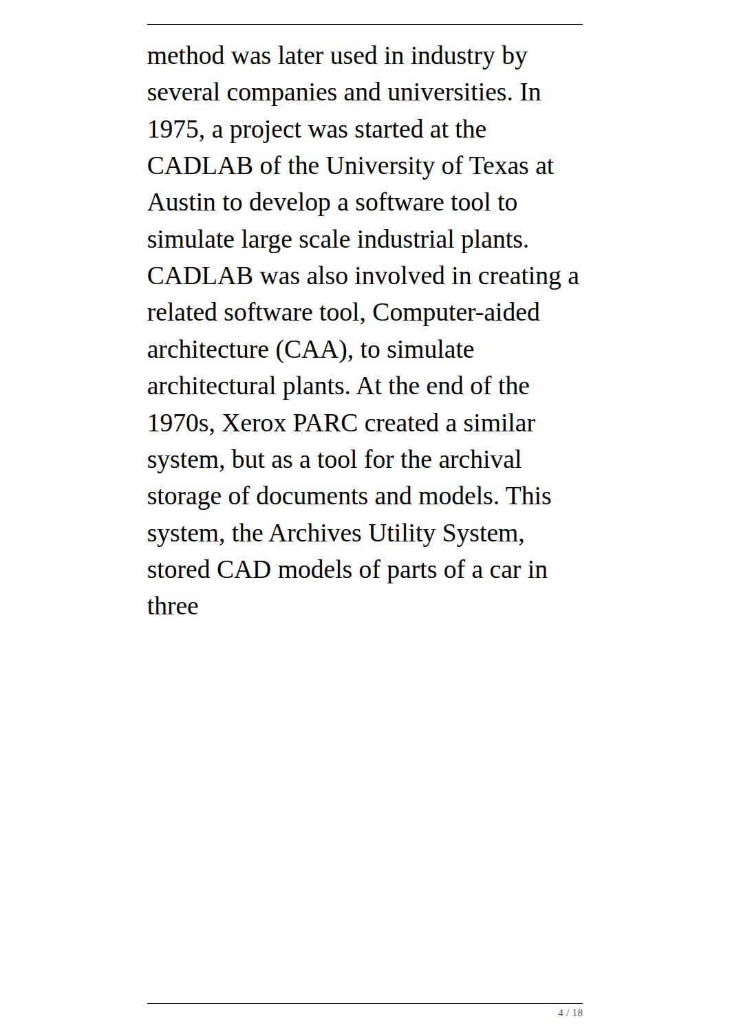method was later used in industry by several companies and universities. In 1975, a project was started at the CADLAB of the University of Texas at Austin to develop a software tool to simulate large scale industrial plants. CADLAB was also involved in creating a related software tool, Computer-aided architecture (CAA), to simulate architectural plants. At the end of the 1970s, Xerox PARC created a similar system, but as a tool for the archival storage of documents and models. This system, the Archives Utility System, stored CAD models of parts of a car in three
4 / 18